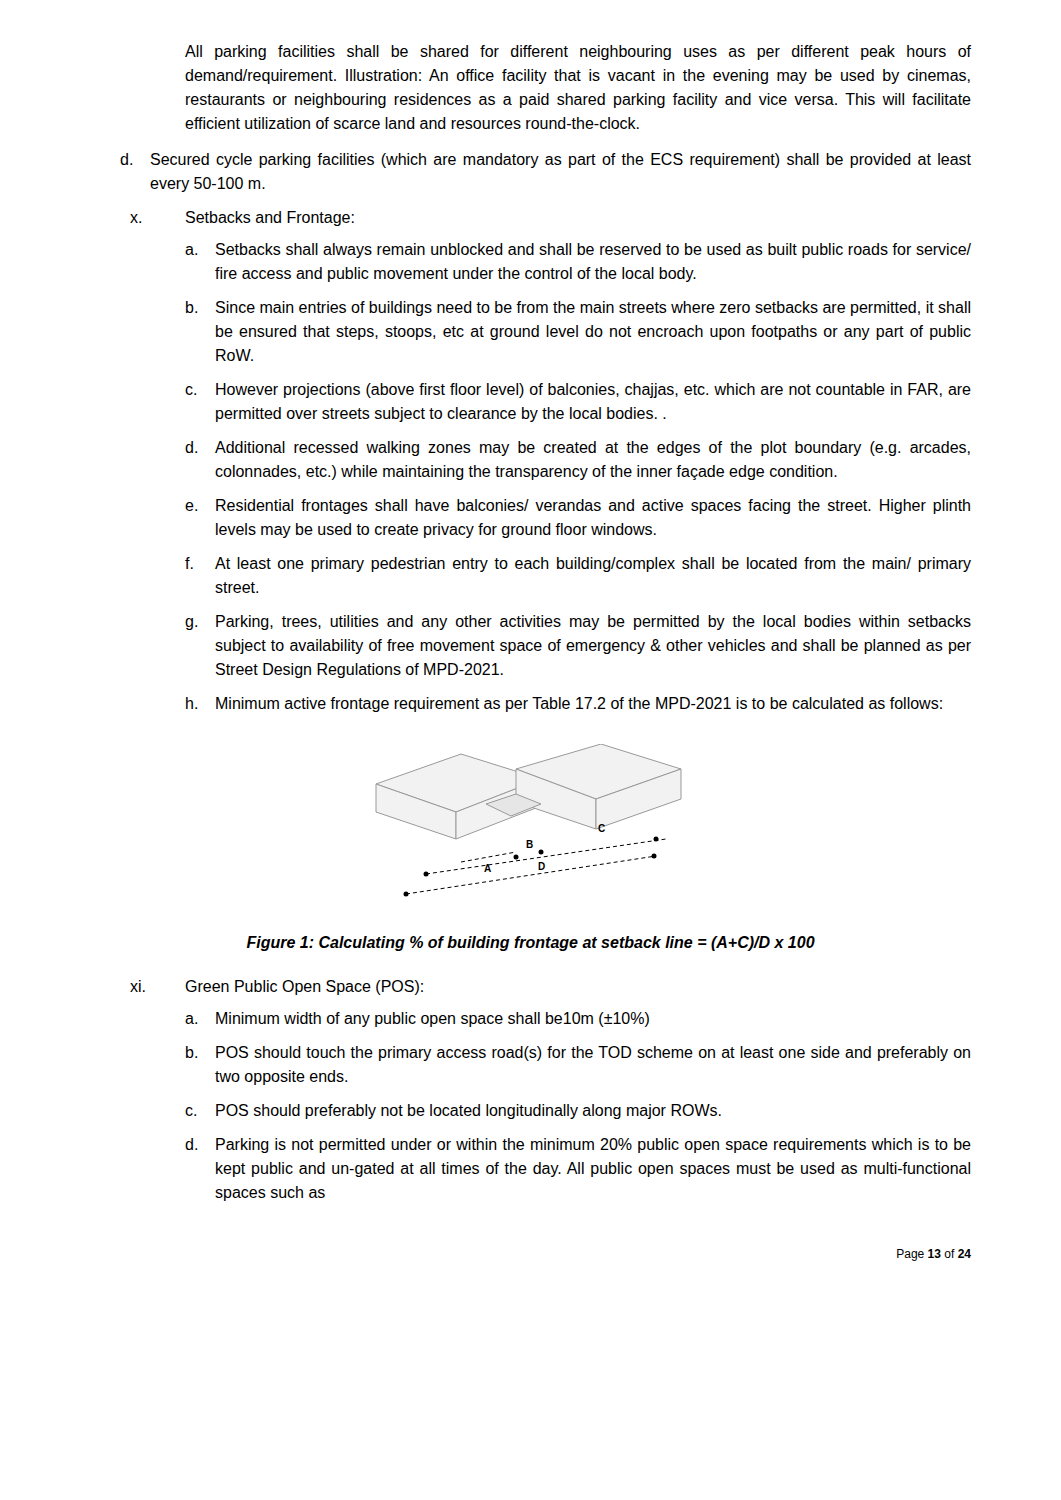All parking facilities shall be shared for different neighbouring uses as per different peak hours of demand/requirement. Illustration: An office facility that is vacant in the evening may be used by cinemas, restaurants or neighbouring residences as a paid shared parking facility and vice versa. This will facilitate efficient utilization of scarce land and resources round-the-clock.
d.
Secured cycle parking facilities (which are mandatory as part of the ECS requirement) shall be provided at least every 50-100 m.
x.
Setbacks and Frontage:
a.
Setbacks shall always remain unblocked and shall be reserved to be used as built public roads for service/ fire access and public movement under the control of the local body.
b.
Since main entries of buildings need to be from the main streets where zero setbacks are permitted, it shall be ensured that steps, stoops, etc at ground level do not encroach upon footpaths or any part of public RoW.
c.
However projections (above first floor level) of balconies, chajjas, etc. which are not countable in FAR, are permitted over streets subject to clearance by the local bodies. .
d.
Additional recessed walking zones may be created at the edges of the plot boundary (e.g. arcades, colonnades, etc.) while maintaining the transparency of the inner façade edge condition.
e.
Residential frontages shall have balconies/ verandas and active spaces facing the street. Higher plinth levels may be used to create privacy for ground floor windows.
f.
At least one primary pedestrian entry to each building/complex shall be located from the main/ primary street.
g.
Parking, trees, utilities and any other activities may be permitted by the local bodies within setbacks subject to availability of free movement space of emergency & other vehicles and shall be planned as per Street Design Regulations of MPD-2021.
h.
Minimum active frontage requirement as per Table 17.2 of the MPD-2021 is to be calculated as follows:
A B C D
Figure 1: Calculating % of building frontage at setback line = (A+C)/D x 100
xi.
Green Public Open Space (POS):
a.
Minimum width of any public open space shall be10m (±10%)
b.
POS should touch the primary access road(s) for the TOD scheme on at least one side and preferably on two opposite ends.
c.
POS should preferably not be located longitudinally along major ROWs.
d.
Parking is not permitted under or within the minimum 20% public open space requirements which is to be kept public and un-gated at all times of the day. All public open spaces must be used as multi-functional spaces such as
Page 13 of 24